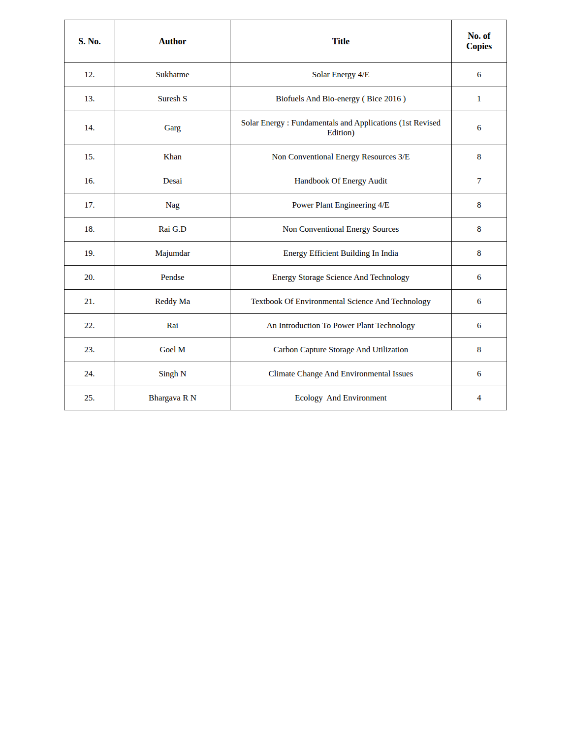| S. No. | Author | Title | No. of Copies |
| --- | --- | --- | --- |
| 12. | Sukhatme | Solar Energy 4/E | 6 |
| 13. | Suresh S | Biofuels And Bio-energy ( Bice 2016 ) | 1 |
| 14. | Garg | Solar Energy : Fundamentals and Applications (1st Revised Edition) | 6 |
| 15. | Khan | Non Conventional Energy Resources 3/E | 8 |
| 16. | Desai | Handbook Of Energy Audit | 7 |
| 17. | Nag | Power Plant Engineering 4/E | 8 |
| 18. | Rai G.D | Non Conventional Energy Sources | 8 |
| 19. | Majumdar | Energy Efficient Building In India | 8 |
| 20. | Pendse | Energy Storage Science And Technology | 6 |
| 21. | Reddy Ma | Textbook Of Environmental Science And Technology | 6 |
| 22. | Rai | An Introduction To Power Plant Technology | 6 |
| 23. | Goel M | Carbon Capture Storage And Utilization | 8 |
| 24. | Singh N | Climate Change And Environmental Issues | 6 |
| 25. | Bhargava R N | Ecology And Environment | 4 |